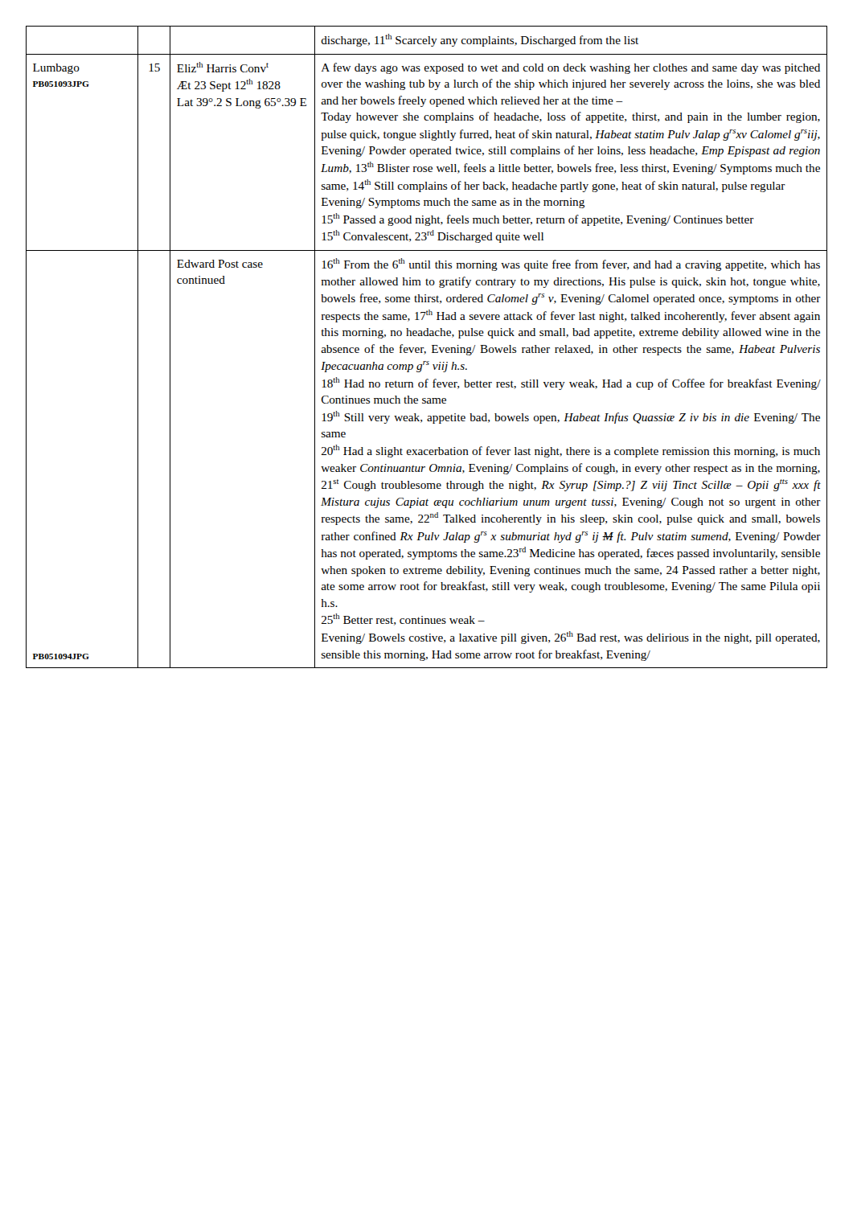| | | | discharge, 11 th Scarcely any complaints, Discharged from the list |
| Lumbago PB051093JPG | 15 | Eliz th Harris Conv t Æt 23 Sept 12 th 1828 Lat 39°.2 S Long 65°.39 E | A few days ago was exposed to wet and cold on deck washing her clothes and same day was pitched over the washing tub by a lurch of the ship which injured her severely across the loins, she was bled and her bowels freely opened which relieved her at the time – Today however she complains of headache, loss of appetite, thirst, and pain in the lumber region, pulse quick, tongue slightly furred, heat of skin natural, Habeat statim Pulv Jalap g rs xv Calomel g rs iij , Evening/ Powder operated twice, still complains of her loins, less headache, Emp Epispast ad region Lumb , 13 th Blister rose well, feels a little better, bowels free, less thirst, Evening/ Symptoms much the same, 14 th Still complains of her back, headache partly gone, heat of skin natural, pulse regular Evening/ Symptoms much the same as in the morning 15 th Passed a good night, feels much better, return of appetite, Evening/ Continues better 15 th Convalescent, 23 rd Discharged quite well |
| PB051094JPG | | Edward Post case continued | 16 th From the 6 th until this morning was quite free from fever, and had a craving appetite, which has mother allowed him to gratify contrary to my directions, His pulse is quick, skin hot, tongue white, bowels free, some thirst, ordered Calomel g rs v , Evening/ Calomel operated once, symptoms in other respects the same, 17 th Had a severe attack of fever last night, talked incoherently, fever absent again this morning, no headache, pulse quick and small, bad appetite, extreme debility allowed wine in the absence of the fever, Evening/ Bowels rather relaxed, in other respects the same, Habeat Pulveris Ipecacuanha comp g rs viij h.s. 18 th Had no return of fever, better rest, still very weak, Had a cup of Coffee for breakfast Evening/ Continues much the same 19 th Still very weak, appetite bad, bowels open, Habeat Infus Quassiæ Z iv bis in die Evening/ The same 20 th Had a slight exacerbation of fever last night, there is a complete remission this morning, is much weaker Continuantur Omnia , Evening/ Complains of cough, in every other respect as in the morning, 21 st Cough troublesome through the night, Rx Syrup [Simp.?] Z viij Tinct Scillæ – Opii g tts xxx ft Mistura cujus Capiat æqu cochliarium unum urgent tussi , Evening/ Cough not so urgent in other respects the same, 22 nd Talked incoherently in his sleep, skin cool, pulse quick and small, bowels rather confined Rx Pulv Jalap g rs x submuriat hyd g rs ij M ft. Pulv statim sumend , Evening/ Powder has not operated, symptoms the same.23 rd Medicine has operated, fæces passed involuntarily, sensible when spoken to extreme debility, Evening continues much the same, 24 Passed rather a better night, ate some arrow root for breakfast, still very weak, cough troublesome, Evening/ The same Pilula opii h.s. 25 th Better rest, continues weak – Evening/ Bowels costive, a laxative pill given, 26 th Bad rest, was delirious in the night, pill operated, sensible this morning, Had some arrow root for breakfast, Evening/ |